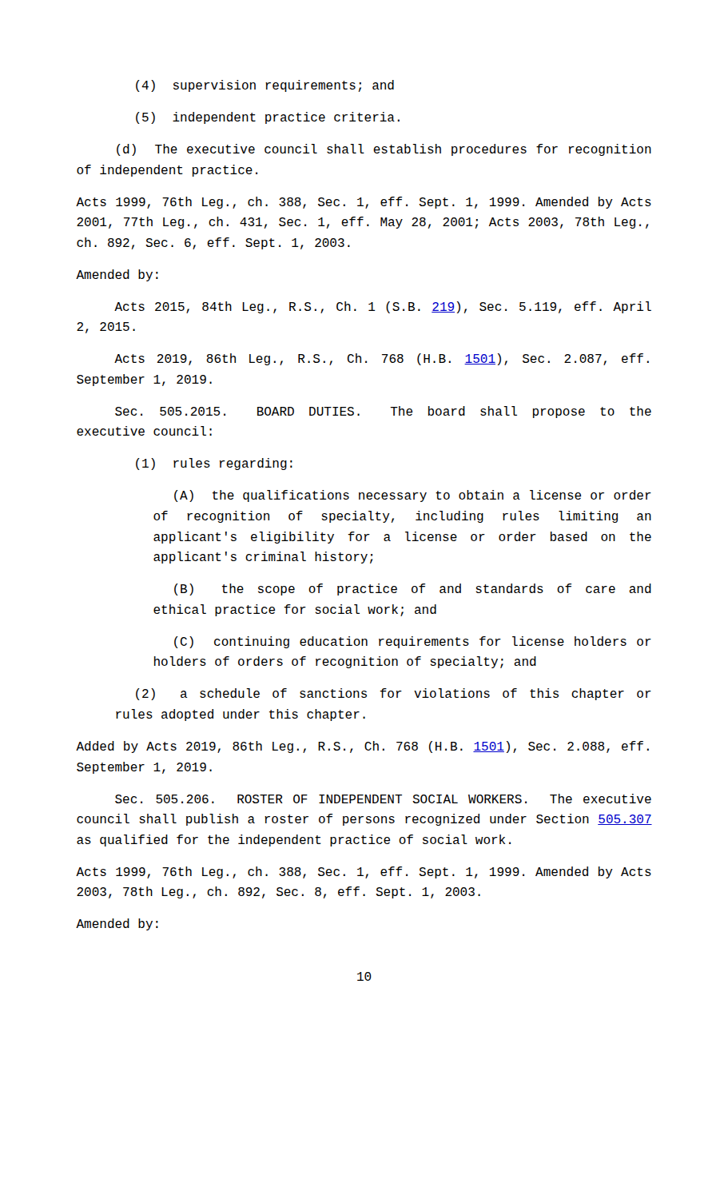(4) supervision requirements; and
(5) independent practice criteria.
(d) The executive council shall establish procedures for recognition of independent practice.
Acts 1999, 76th Leg., ch. 388, Sec. 1, eff. Sept. 1, 1999. Amended by Acts 2001, 77th Leg., ch. 431, Sec. 1, eff. May 28, 2001; Acts 2003, 78th Leg., ch. 892, Sec. 6, eff. Sept. 1, 2003.
Amended by:
Acts 2015, 84th Leg., R.S., Ch. 1 (S.B. 219), Sec. 5.119, eff. April 2, 2015.
Acts 2019, 86th Leg., R.S., Ch. 768 (H.B. 1501), Sec. 2.087, eff. September 1, 2019.
Sec. 505.2015. BOARD DUTIES. The board shall propose to the executive council:
(1) rules regarding:
(A) the qualifications necessary to obtain a license or order of recognition of specialty, including rules limiting an applicant's eligibility for a license or order based on the applicant's criminal history;
(B) the scope of practice of and standards of care and ethical practice for social work; and
(C) continuing education requirements for license holders or holders of orders of recognition of specialty; and
(2) a schedule of sanctions for violations of this chapter or rules adopted under this chapter.
Added by Acts 2019, 86th Leg., R.S., Ch. 768 (H.B. 1501), Sec. 2.088, eff. September 1, 2019.
Sec. 505.206. ROSTER OF INDEPENDENT SOCIAL WORKERS. The executive council shall publish a roster of persons recognized under Section 505.307 as qualified for the independent practice of social work.
Acts 1999, 76th Leg., ch. 388, Sec. 1, eff. Sept. 1, 1999. Amended by Acts 2003, 78th Leg., ch. 892, Sec. 8, eff. Sept. 1, 2003.
Amended by:
10